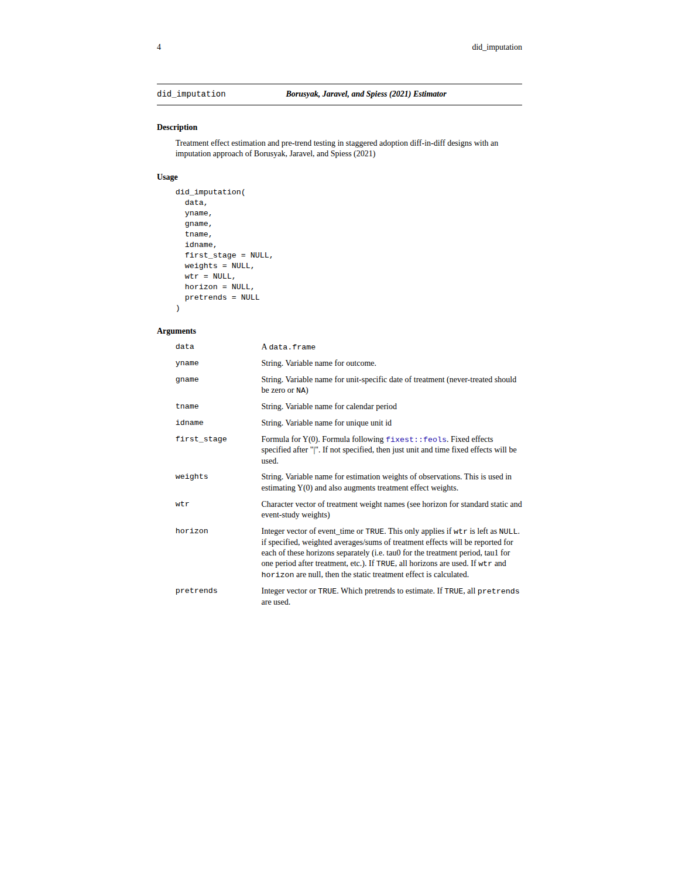4 did_imputation
did_imputation
Borusyak, Jaravel, and Spiess (2021) Estimator
Description
Treatment effect estimation and pre-trend testing in staggered adoption diff-in-diff designs with an imputation approach of Borusyak, Jaravel, and Spiess (2021)
Usage
did_imputation(
  data,
  yname,
  gname,
  tname,
  idname,
  first_stage = NULL,
  weights = NULL,
  wtr = NULL,
  horizon = NULL,
  pretrends = NULL
)
Arguments
| data | A data.frame |
| yname | String. Variable name for outcome. |
| gname | String. Variable name for unit-specific date of treatment (never-treated should be zero or NA ) |
| tname | String. Variable name for calendar period |
| idname | String. Variable name for unique unit id |
| first_stage | Formula for Y(0). Formula following fixest::feols . Fixed effects specified after "/". If not specified, then just unit and time fixed effects will be used. |
| weights | String. Variable name for estimation weights of observations. This is used in estimating Y(0) and also augments treatment effect weights. |
| wtr | Character vector of treatment weight names (see horizon for standard static and event-study weights) |
| horizon | Integer vector of event_time or TRUE . This only applies if wtr is left as NULL . if specified, weighted averages/sums of treatment effects will be reported for each of these horizons separately (i.e. tau0 for the treatment period, tau1 for one period after treatment, etc.). If TRUE , all horizons are used. If wtr and horizon are null, then the static treatment effect is calculated. |
| pretrends | Integer vector or TRUE . Which pretrends to estimate. If TRUE , all pretrends are used. |